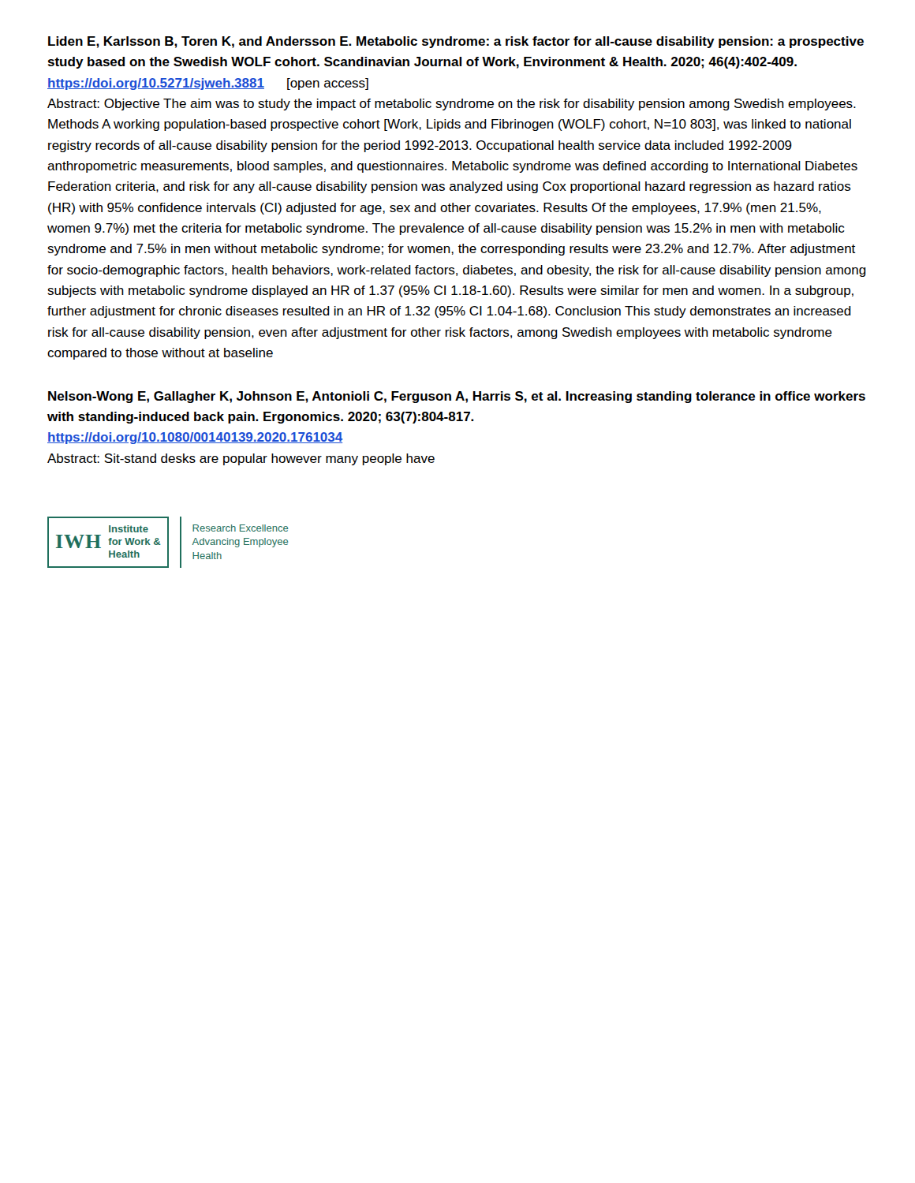Liden E, Karlsson B, Toren K, and Andersson E. Metabolic syndrome: a risk factor for all-cause disability pension: a prospective study based on the Swedish WOLF cohort. Scandinavian Journal of Work, Environment & Health. 2020; 46(4):402-409.
https://doi.org/10.5271/sjweh.3881[open access]
Abstract: Objective The aim was to study the impact of metabolic syndrome on the risk for disability pension among Swedish employees. Methods A working population-based prospective cohort [Work, Lipids and Fibrinogen (WOLF) cohort, N=10 803], was linked to national registry records of all-cause disability pension for the period 1992-2013. Occupational health service data included 1992-2009 anthropometric measurements, blood samples, and questionnaires. Metabolic syndrome was defined according to International Diabetes Federation criteria, and risk for any all-cause disability pension was analyzed using Cox proportional hazard regression as hazard ratios (HR) with 95% confidence intervals (CI) adjusted for age, sex and other covariates. Results Of the employees, 17.9% (men 21.5%, women 9.7%) met the criteria for metabolic syndrome. The prevalence of all-cause disability pension was 15.2% in men with metabolic syndrome and 7.5% in men without metabolic syndrome; for women, the corresponding results were 23.2% and 12.7%. After adjustment for socio-demographic factors, health behaviors, work-related factors, diabetes, and obesity, the risk for all-cause disability pension among subjects with metabolic syndrome displayed an HR of 1.37 (95% CI 1.18-1.60). Results were similar for men and women. In a subgroup, further adjustment for chronic diseases resulted in an HR of 1.32 (95% CI 1.04-1.68). Conclusion This study demonstrates an increased risk for all-cause disability pension, even after adjustment for other risk factors, among Swedish employees with metabolic syndrome compared to those without at baseline
Nelson-Wong E, Gallagher K, Johnson E, Antonioli C, Ferguson A, Harris S, et al. Increasing standing tolerance in office workers with standing-induced back pain. Ergonomics. 2020; 63(7):804-817.
https://doi.org/10.1080/00140139.2020.1761034
Abstract: Sit-stand desks are popular however many people have
IWH Institute
for Work &
Health
Research Excellence
Advancing Employee
Health